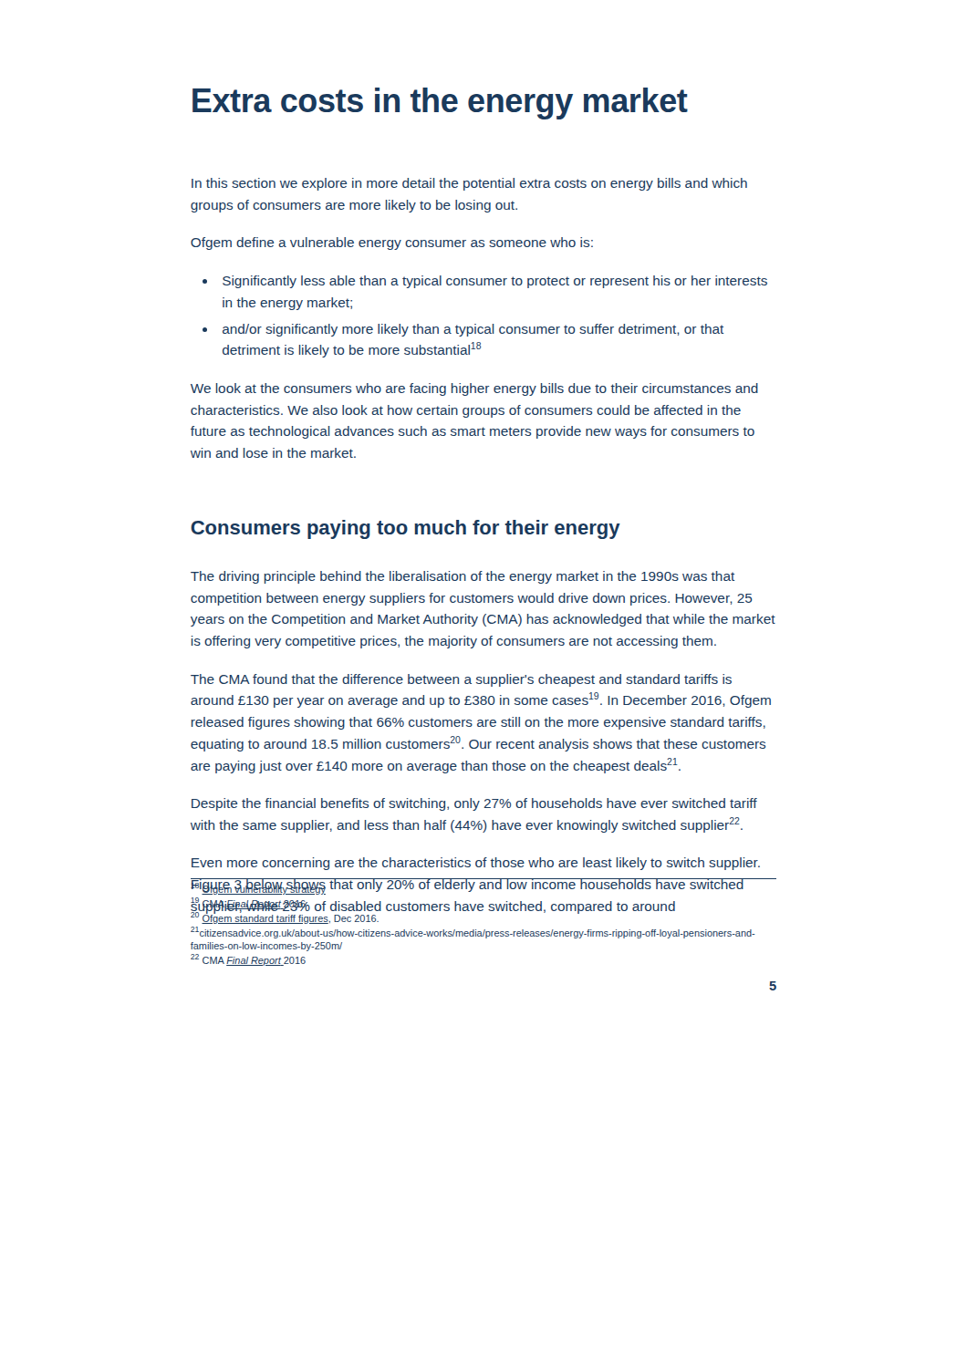Extra costs in the energy market
In this section we explore in more detail the potential extra costs on energy bills and which groups of consumers are more likely to be losing out.
Ofgem define a vulnerable energy consumer as someone who is:
Significantly less able than a typical consumer to protect or represent his or her interests in the energy market;
and/or significantly more likely than a typical consumer to suffer detriment, or that detriment is likely to be more substantial18
We look at the consumers who are facing higher energy bills due to their circumstances and characteristics. We also look at how certain groups of consumers could be affected in the future as technological advances such as smart meters provide new ways for consumers to win and lose in the market.
Consumers paying too much for their energy
The driving principle behind the liberalisation of the energy market in the 1990s was that competition between energy suppliers for customers would drive down prices. However, 25 years on the Competition and Market Authority (CMA) has acknowledged that while the market is offering very competitive prices, the majority of consumers are not accessing them.
The CMA found that the difference between a supplier's cheapest and standard tariffs is around £130 per year on average and up to £380 in some cases19. In December 2016, Ofgem released figures showing that 66% customers are still on the more expensive standard tariffs, equating to around 18.5 million customers20. Our recent analysis shows that these customers are paying just over £140 more on average than those on the cheapest deals21.
Despite the financial benefits of switching, only 27% of households have ever switched tariff with the same supplier, and less than half (44%) have ever knowingly switched supplier22.
Even more concerning are the characteristics of those who are least likely to switch supplier. Figure 3 below shows that only 20% of elderly and low income households have switched supplier, while 23% of disabled customers have switched, compared to around
18 Ofgem vulnerability strategy
19 CMA Final Report 2016
20 Ofgem standard tariff figures, Dec 2016.
21citizensadvice.org.uk/about-us/how-citizens-advice-works/media/press-releases/energy-firms-ripping-off-loyal-pensioners-and-families-on-low-incomes-by-250m/
22 CMA Final Report 2016
5